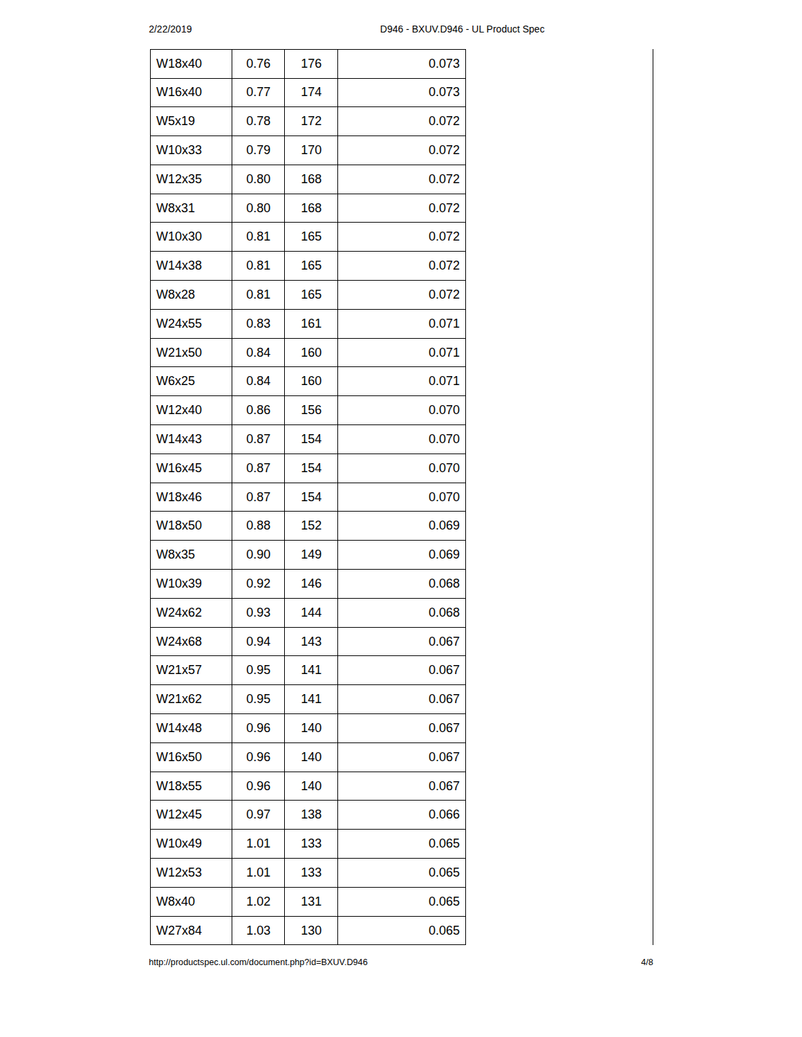2/22/2019
D946 - BXUV.D946 - UL Product Spec
| W18x40 | 0.76 | 176 | 0.073 |
| W16x40 | 0.77 | 174 | 0.073 |
| W5x19 | 0.78 | 172 | 0.072 |
| W10x33 | 0.79 | 170 | 0.072 |
| W12x35 | 0.80 | 168 | 0.072 |
| W8x31 | 0.80 | 168 | 0.072 |
| W10x30 | 0.81 | 165 | 0.072 |
| W14x38 | 0.81 | 165 | 0.072 |
| W8x28 | 0.81 | 165 | 0.072 |
| W24x55 | 0.83 | 161 | 0.071 |
| W21x50 | 0.84 | 160 | 0.071 |
| W6x25 | 0.84 | 160 | 0.071 |
| W12x40 | 0.86 | 156 | 0.070 |
| W14x43 | 0.87 | 154 | 0.070 |
| W16x45 | 0.87 | 154 | 0.070 |
| W18x46 | 0.87 | 154 | 0.070 |
| W18x50 | 0.88 | 152 | 0.069 |
| W8x35 | 0.90 | 149 | 0.069 |
| W10x39 | 0.92 | 146 | 0.068 |
| W24x62 | 0.93 | 144 | 0.068 |
| W24x68 | 0.94 | 143 | 0.067 |
| W21x57 | 0.95 | 141 | 0.067 |
| W21x62 | 0.95 | 141 | 0.067 |
| W14x48 | 0.96 | 140 | 0.067 |
| W16x50 | 0.96 | 140 | 0.067 |
| W18x55 | 0.96 | 140 | 0.067 |
| W12x45 | 0.97 | 138 | 0.066 |
| W10x49 | 1.01 | 133 | 0.065 |
| W12x53 | 1.01 | 133 | 0.065 |
| W8x40 | 1.02 | 131 | 0.065 |
| W27x84 | 1.03 | 130 | 0.065 |
http://productspec.ul.com/document.php?id=BXUV.D946
4/8